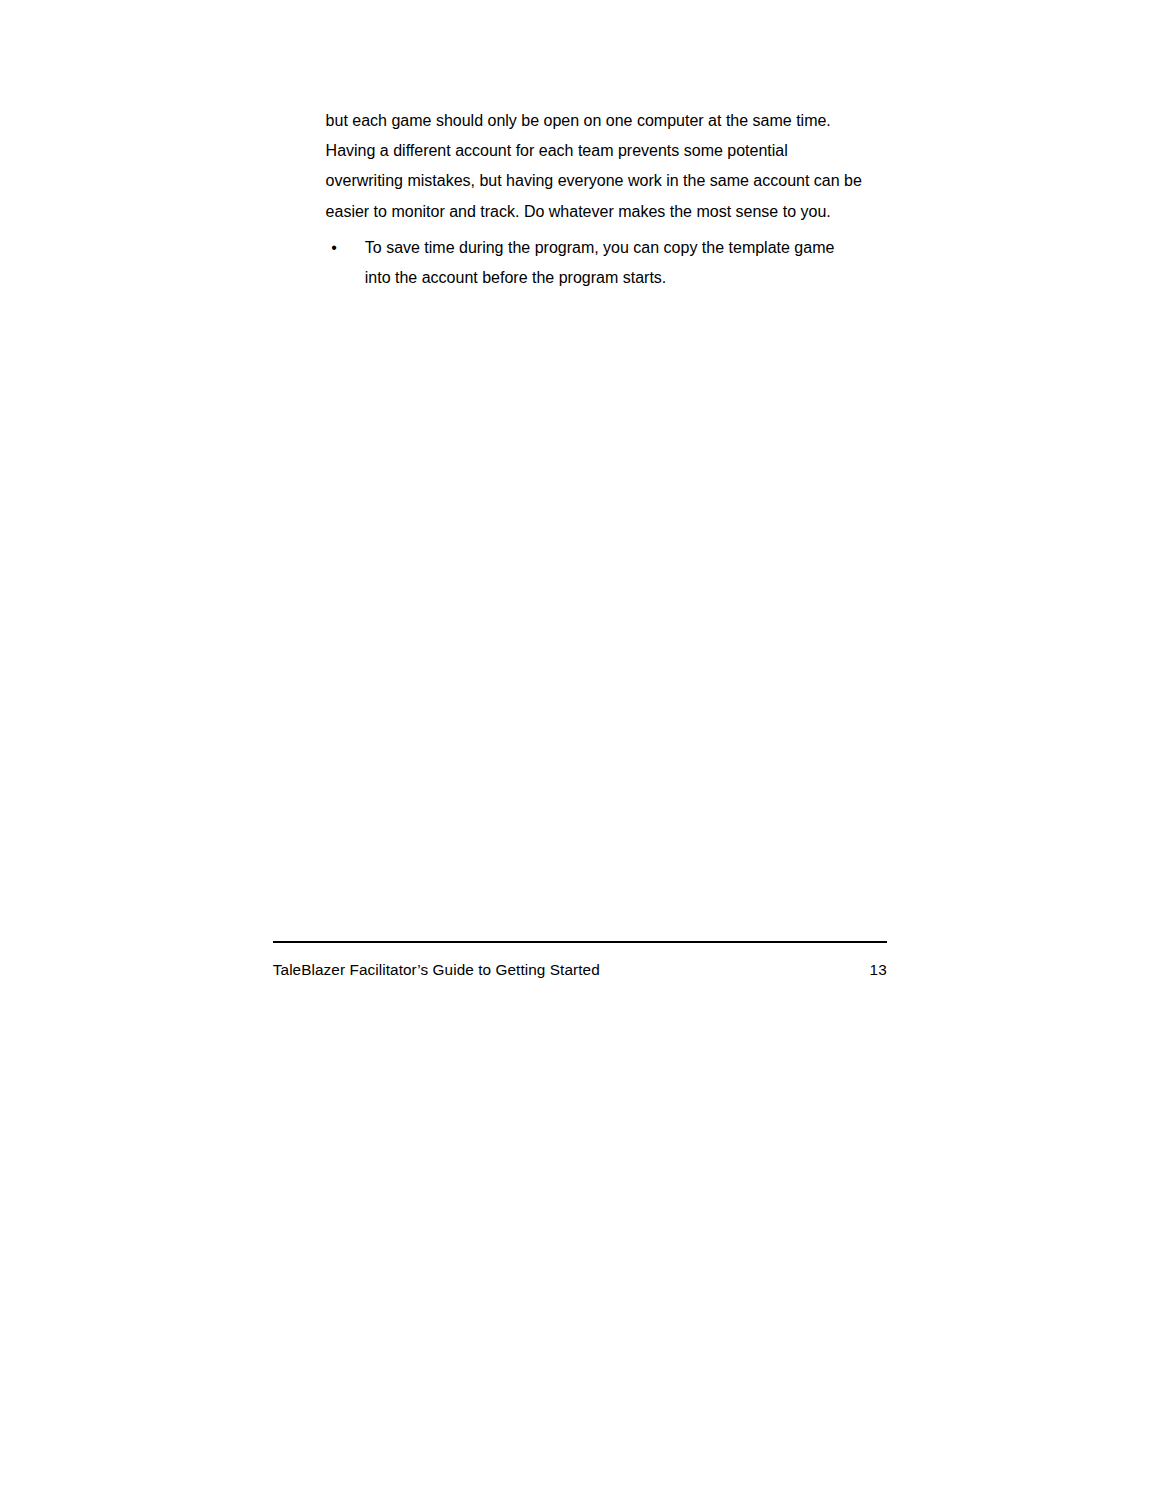but each game should only be open on one computer at the same time. Having a different account for each team prevents some potential overwriting mistakes, but having everyone work in the same account can be easier to monitor and track. Do whatever makes the most sense to you.
To save time during the program, you can copy the template game into the account before the program starts.
TaleBlazer Facilitator’s Guide to Getting Started 13